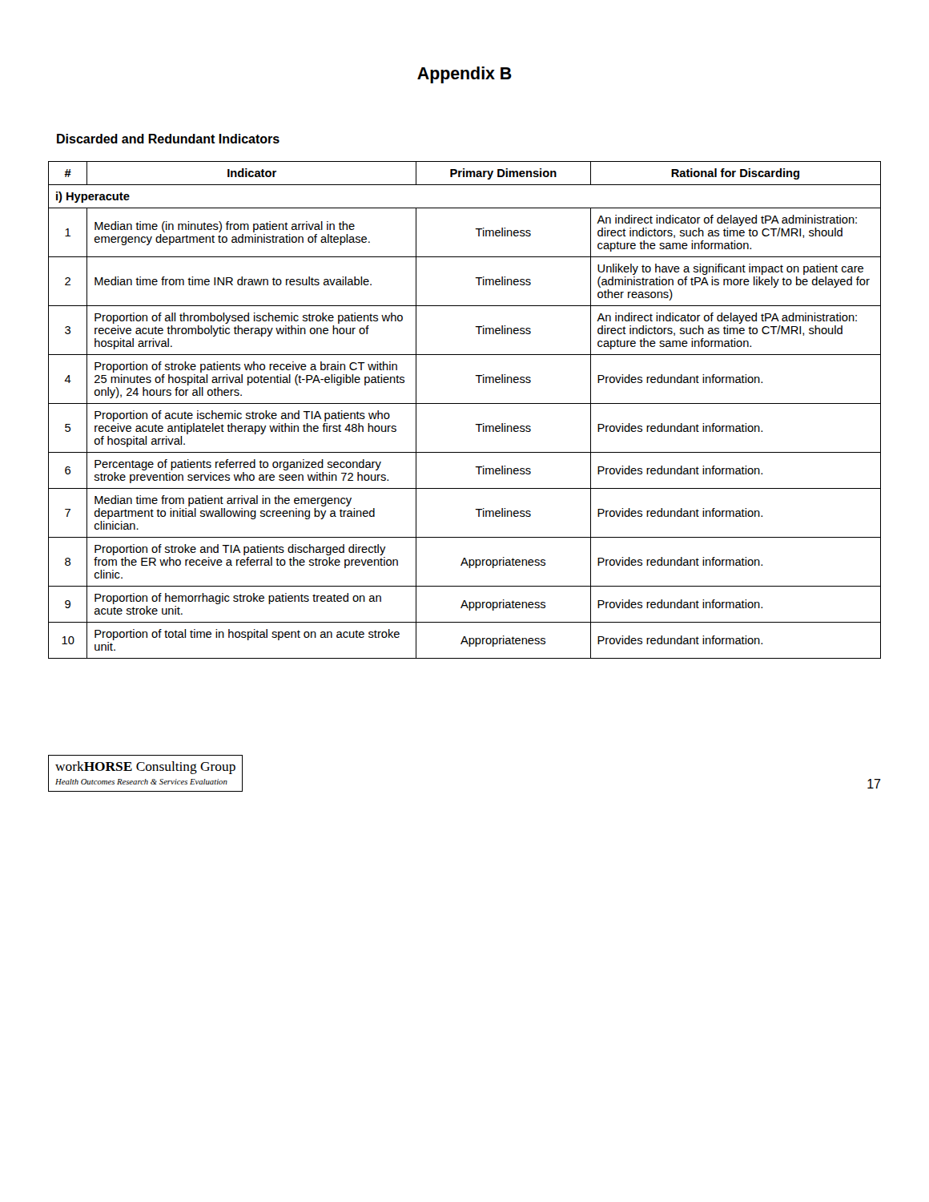Appendix B
Discarded and Redundant Indicators
| # | Indicator | Primary Dimension | Rational for Discarding |
| --- | --- | --- | --- |
| i) Hyperacute |
| 1 | Median time (in minutes) from patient arrival in the emergency department to administration of alteplase. | Timeliness | An indirect indicator of delayed tPA administration: direct indictors, such as time to CT/MRI, should capture the same information. |
| 2 | Median time from time INR drawn to results available. | Timeliness | Unlikely to have a significant impact on patient care (administration of tPA is more likely to be delayed for other reasons) |
| 3 | Proportion of all thrombolysed ischemic stroke patients who receive acute thrombolytic therapy within one hour of hospital arrival. | Timeliness | An indirect indicator of delayed tPA administration: direct indictors, such as time to CT/MRI, should capture the same information. |
| 4 | Proportion of stroke patients who receive a brain CT within 25 minutes of hospital arrival potential (t-PA-eligible patients only), 24 hours for all others. | Timeliness | Provides redundant information. |
| 5 | Proportion of acute ischemic stroke and TIA patients who receive acute antiplatelet therapy within the first 48h hours of hospital arrival. | Timeliness | Provides redundant information. |
| 6 | Percentage of patients referred to organized secondary stroke prevention services who are seen within 72 hours. | Timeliness | Provides redundant information. |
| 7 | Median time from patient arrival in the emergency department to initial swallowing screening by a trained clinician. | Timeliness | Provides redundant information. |
| 8 | Proportion of stroke and TIA patients discharged directly from the ER who receive a referral to the stroke prevention clinic. | Appropriateness | Provides redundant information. |
| 9 | Proportion of hemorrhagic stroke patients treated on an acute stroke unit. | Appropriateness | Provides redundant information. |
| 10 | Proportion of total time in hospital spent on an acute stroke unit. | Appropriateness | Provides redundant information. |
work HORSE Consulting Group
Health Outcomes Research & Services Evaluation
17